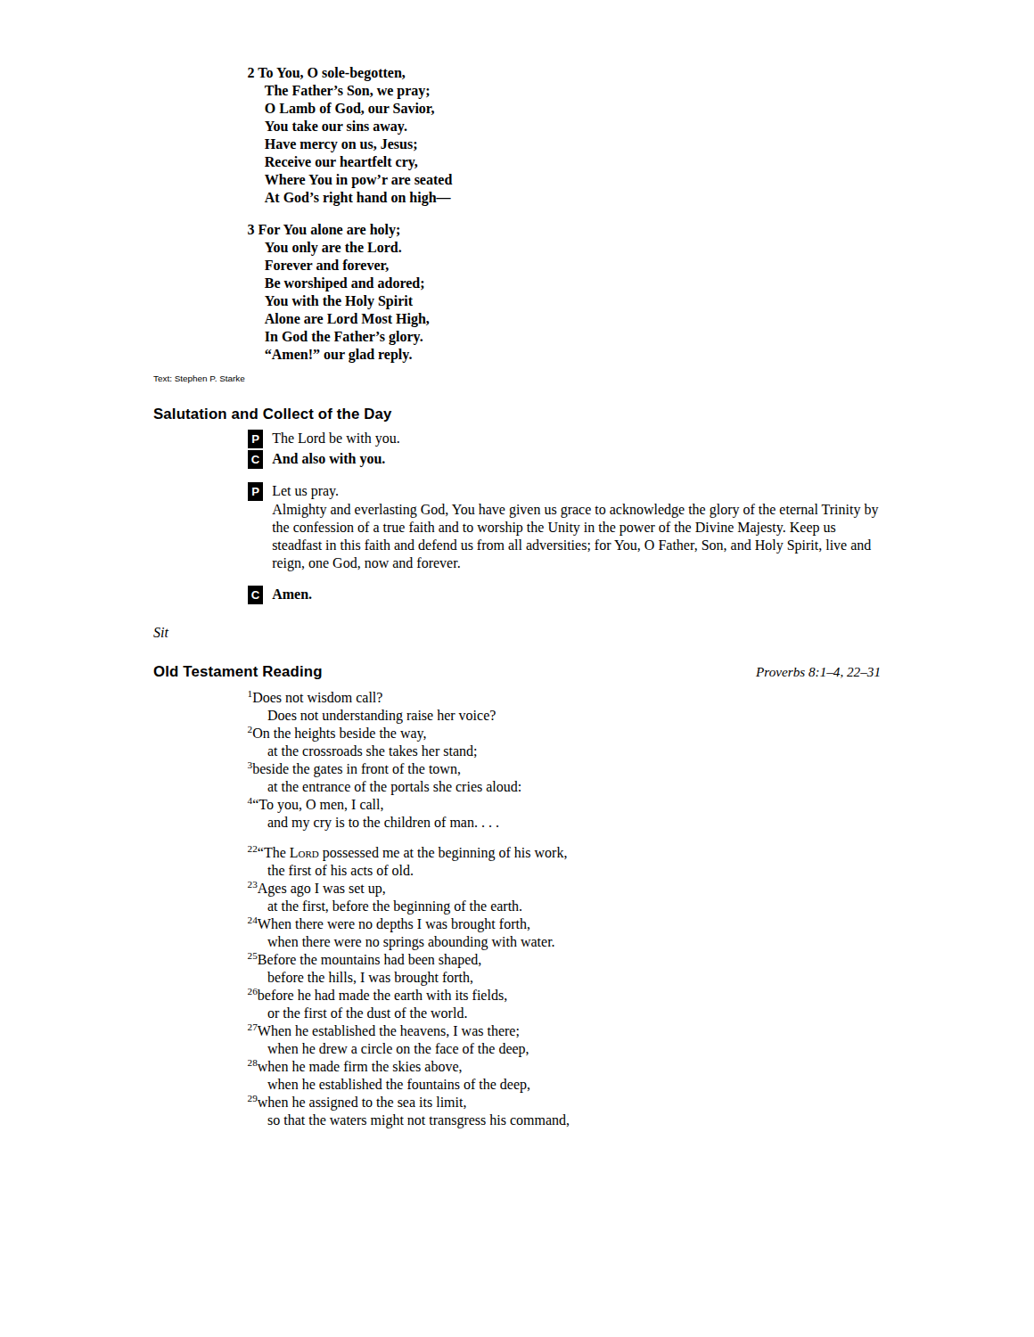2 To You, O sole-begotten, The Father’s Son, we pray; O Lamb of God, our Savior, You take our sins away. Have mercy on us, Jesus; Receive our heartfelt cry, Where You in pow’r are seated At God’s right hand on high—
3 For You alone are holy; You only are the Lord. Forever and forever, Be worshiped and adored; You with the Holy Spirit Alone are Lord Most High, In God the Father’s glory. “Amen!” our glad reply.
Text: Stephen P. Starke
Salutation and Collect of the Day
P
The Lord be with you.
C
And also with you.
P
Let us pray.
Almighty and everlasting God, You have given us grace to acknowledge the glory of the eternal Trinity by the confession of a true faith and to worship the Unity in the power of the Divine Majesty. Keep us steadfast in this faith and defend us from all adversities; for You, O Father, Son, and Holy Spirit, live and reign, one God, now and forever.
C
Amen.
Sit
Old Testament Reading
Proverbs 8:1–4, 22–31
1 Does not wisdom call?
Does not understanding raise her voice?
2 On the heights beside the way,
at the crossroads she takes her stand;
3beside the gates in front of the town,
at the entrance of the portals she cries aloud:
4“To you, O men, I call,
and my cry is to the children of man. . . .
22“The Lord possessed me at the beginning of his work,
the first of his acts of old.
23 Ages ago I was set up,
at the first, before the beginning of the earth.
24 When there were no depths I was brought forth,
when there were no springs abounding with water.
25 Before the mountains had been shaped,
before the hills, I was brought forth,
26before he had made the earth with its fields,
or the first of the dust of the world.
27 When he established the heavens, I was there;
when he drew a circle on the face of the deep,
28when he made firm the skies above,
when he established the fountains of the deep,
29when he assigned to the sea its limit,
so that the waters might not transgress his command,